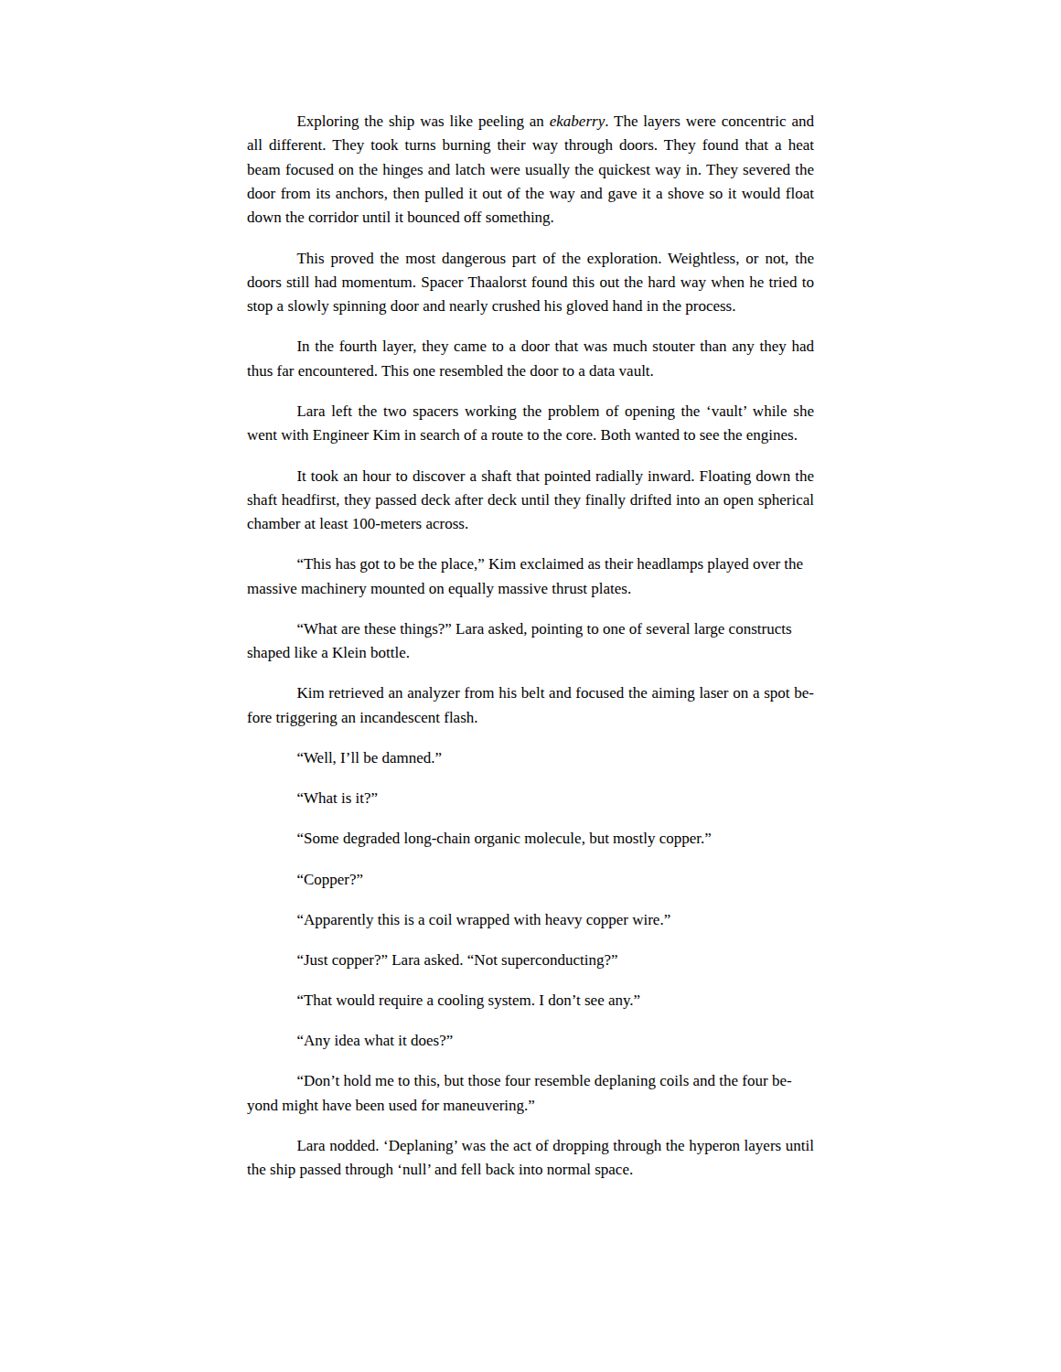Exploring the ship was like peeling an ekaberry. The layers were concentric and all different. They took turns burning their way through doors. They found that a heat beam focused on the hinges and latch were usually the quickest way in. They severed the door from its anchors, then pulled it out of the way and gave it a shove so it would float down the corridor until it bounced off something.
This proved the most dangerous part of the exploration. Weightless, or not, the doors still had momentum. Spacer Thaalorst found this out the hard way when he tried to stop a slowly spinning door and nearly crushed his gloved hand in the process.
In the fourth layer, they came to a door that was much stouter than any they had thus far encountered. This one resembled the door to a data vault.
Lara left the two spacers working the problem of opening the ‘vault’ while she went with Engineer Kim in search of a route to the core. Both wanted to see the engines.
It took an hour to discover a shaft that pointed radially inward. Floating down the shaft headfirst, they passed deck after deck until they finally drifted into an open spherical chamber at least 100-meters across.
“This has got to be the place,” Kim exclaimed as their headlamps played over the massive machinery mounted on equally massive thrust plates.
“What are these things?” Lara asked, pointing to one of several large constructs shaped like a Klein bottle.
Kim retrieved an analyzer from his belt and focused the aiming laser on a spot before triggering an incandescent flash.
“Well, I’ll be damned.”
“What is it?”
“Some degraded long-chain organic molecule, but mostly copper.”
“Copper?”
“Apparently this is a coil wrapped with heavy copper wire.”
“Just copper?” Lara asked. “Not superconducting?”
“That would require a cooling system. I don’t see any.”
“Any idea what it does?”
“Don’t hold me to this, but those four resemble deplaning coils and the four beyond might have been used for maneuvering.”
Lara nodded. ‘Deplaning’ was the act of dropping through the hyperon layers until the ship passed through ‘null’ and fell back into normal space.